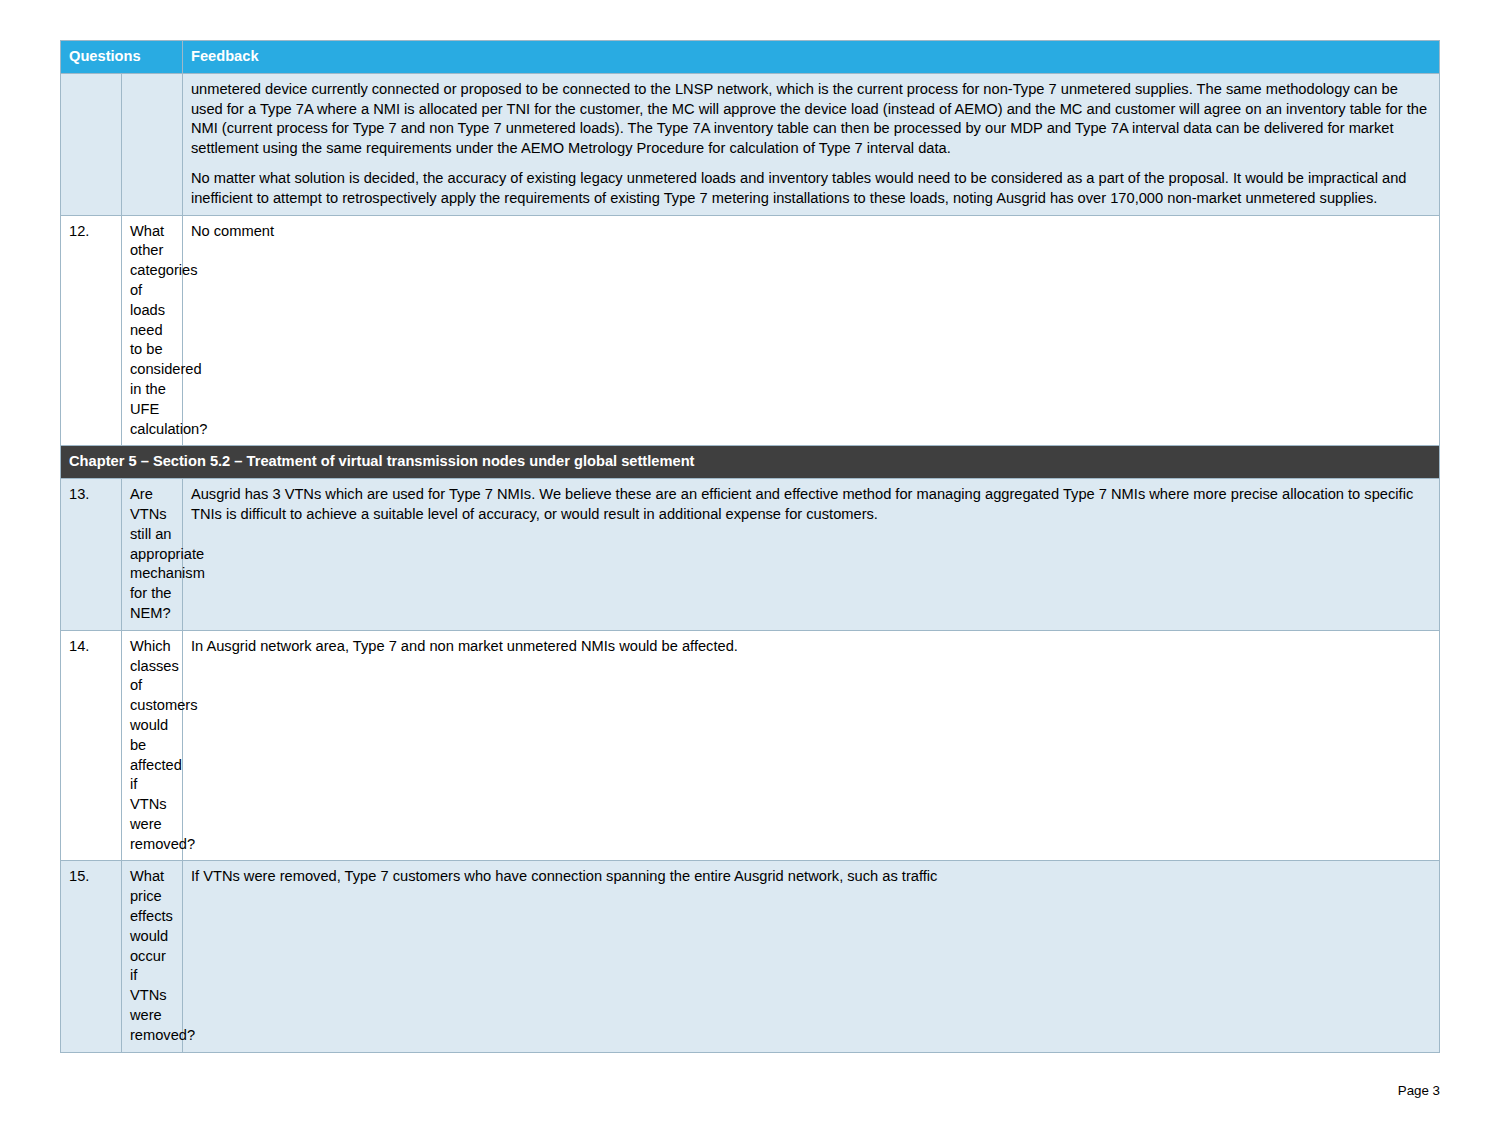| Questions | Feedback |
| --- | --- |
| | | unmetered device currently connected or proposed to be connected to the LNSP network, which is the current process for non-Type 7 unmetered supplies. The same methodology can be used for a Type 7A where a NMI is allocated per TNI for the customer, the MC will approve the device load (instead of AEMO) and the MC and customer will agree on an inventory table for the NMI (current process for Type 7 and non Type 7 unmetered loads). The Type 7A inventory table can then be processed by our MDP and Type 7A interval data can be delivered for market settlement using the same requirements under the AEMO Metrology Procedure for calculation of Type 7 interval data. No matter what solution is decided, the accuracy of existing legacy unmetered loads and inventory tables would need to be considered as a part of the proposal. It would be impractical and inefficient to attempt to retrospectively apply the requirements of existing Type 7 metering installations to these loads, noting Ausgrid has over 170,000 non-market unmetered supplies. |
| 12. | What other categories of loads need to be considered in the UFE calculation? | No comment |
| Chapter 5 – Section 5.2 – Treatment of virtual transmission nodes under global settlement |
| 13. | Are VTNs still an appropriate mechanism for the NEM? | Ausgrid has 3 VTNs which are used for Type 7 NMIs. We believe these are an efficient and effective method for managing aggregated Type 7 NMIs where more precise allocation to specific TNIs is difficult to achieve a suitable level of accuracy, or would result in additional expense for customers. |
| 14. | Which classes of customers would be affected if VTNs were removed? | In Ausgrid network area, Type 7 and non market unmetered NMIs would be affected. |
| 15. | What price effects would occur if VTNs were removed? | If VTNs were removed, Type 7 customers who have connection spanning the entire Ausgrid network, such as traffic |
Page 3